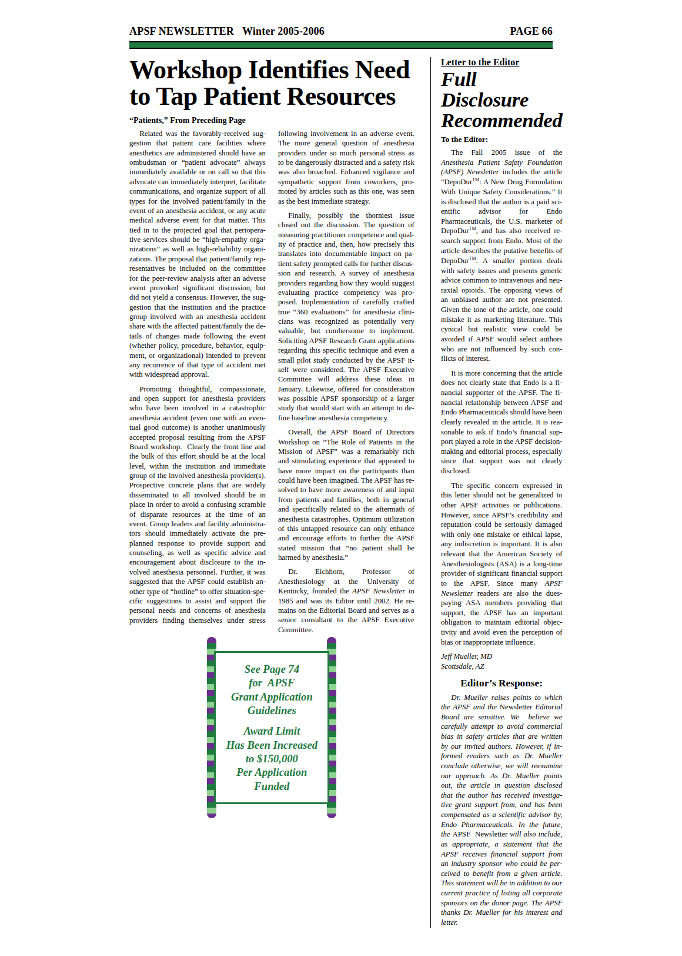APSF NEWSLETTER Winter 2005-2006
PAGE 66
Workshop Identifies Need to Tap Patient Resources
“Patients,” From Preceding Page
Related was the favorably-received suggestion that patient care facilities where anesthetics are administered should have an ombudsman or “patient advocate” always immediately available or on call so that this advocate can immediately interpret, facilitate communications, and organize support of all types for the involved patient/family in the event of an anesthesia accident, or any acute medical adverse event for that matter. This tied in to the projected goal that perioperative services should be “high-empathy organizations” as well as high-reliability organizations. The proposal that patient/family representatives be included on the committee for the peer-review analysis after an adverse event provoked significant discussion, but did not yield a consensus. However, the suggestion that the institution and the practice group involved with an anesthesia accident share with the affected patient/family the details of changes made following the event (whether policy, procedure, behavior, equipment, or organizational) intended to prevent any recurrence of that type of accident met with widespread approval.
Promoting thoughtful, compassionate, and open support for anesthesia providers who have been involved in a catastrophic anesthesia accident (even one with an eventual good outcome) is another unanimously accepted proposal resulting from the APSF Board workshop. Clearly the front line and the bulk of this effort should be at the local level, within the institution and immediate group of the involved anesthesia provider(s). Prospective concrete plans that are widely disseminated to all involved should be in place in order to avoid a confusing scramble of disparate resources at the time of an event. Group leaders and facility administrators should immediately activate the pre-planned response to provide support and counseling, as well as specific advice and encouragement about disclosure to the involved anesthesia personnel. Further, it was suggested that the APSF could establish another type of “hotline” to offer situation-specific suggestions to assist and support the personal needs and concerns of anesthesia providers finding themselves under stress following involvement in an adverse event. The more general question of anesthesia providers under so much personal stress as to be dangerously distracted and a safety risk was also broached. Enhanced vigilance and sympathetic support from coworkers, promoted by articles such as this one, was seen as the best immediate strategy.
Finally, possibly the thorniest issue closed out the discussion. The question of measuring practitioner competence and quality of practice and, then, how precisely this translates into documentable impact on patient safety prompted calls for further discussion and research. A survey of anesthesia providers regarding how they would suggest evaluating practice competency was proposed. Implementation of carefully crafted true “360 evaluations” for anesthesia clinicians was recognized as potentially very valuable, but cumbersome to implement. Soliciting APSF Research Grant applications regarding this specific technique and even a small pilot study conducted by the APSF itself were considered. The APSF Executive Committee will address these ideas in January. Likewise, offered for consideration was possible APSF sponsorship of a larger study that would start with an attempt to define baseline anesthesia competency.
Overall, the APSF Board of Directors Workshop on “The Role of Patients in the Mission of APSF” was a remarkably rich and stimulating experience that appeared to have more impact on the participants than could have been imagined. The APSF has resolved to have more awareness of and input from patients and families, both in general and specifically related to the aftermath of anesthesia catastrophes. Optimum utilization of this untapped resource can only enhance and encourage efforts to further the APSF stated mission that “no patient shall be harmed by anesthesia.”
Dr. Eichhorn, Professor of Anesthesiology at the University of Kentucky, founded the APSF Newsletter in 1985 and was its Editor until 2002. He remains on the Editorial Board and serves as a senior consultant to the APSF Executive Committee.
See Page 74
for APSF
Grant Application
Guidelines
Award Limit
Has Been Increased
to $150,000
Per Application
Funded
Letter to the Editor
Full Disclosure Recommended
To the Editor:
The Fall 2005 issue of the Anesthesia Patient Safety Foundation (APSF) Newsletter includes the article “DepoDurTM: A New Drug Formulation With Unique Safety Considerations.” It is disclosed that the author is a paid scientific advisor for Endo Pharmaceuticals, the U.S. marketer of DepoDurTM, and has also received research support from Endo. Most of the article describes the putative benefits of DepoDurTM. A smaller portion deals with safety issues and presents generic advice common to intravenous and neuraxial opioids. The opposing views of an unbiased author are not presented. Given the tone of the article, one could mistake it as marketing literature. This cynical but realistic view could be avoided if APSF would select authors who are not influenced by such conflicts of interest.
It is more concerning that the article does not clearly state that Endo is a financial supporter of the APSF. The financial relationship between APSF and Endo Pharmaceuticals should have been clearly revealed in the article. It is reasonable to ask if Endo’s financial support played a role in the APSF decision-making and editorial process, especially since that support was not clearly disclosed.
The specific concern expressed in this letter should not be generalized to other APSF activities or publications. However, since APSF’s credibility and reputation could be seriously damaged with only one mistake or ethical lapse, any indiscretion is important. It is also relevant that the American Society of Anesthesiologists (ASA) is a long-time provider of significant financial support to the APSF. Since many APSF Newsletter readers are also the dues-paying ASA members providing that support, the APSF has an important obligation to maintain editorial objectivity and avoid even the perception of bias or inappropriate influence.
Jeff Mueller, MD
Scottsdale, AZ
Editor’s Response:
Dr. Mueller raises points to which the APSF and the Newsletter Editorial Board are sensitive. We believe we carefully attempt to avoid commercial bias in safety articles that are written by our invited authors. However, if informed readers such as Dr. Mueller conclude otherwise, we will reexamine our approach. As Dr. Mueller points out, the article in question disclosed that the author has received investigative grant support from, and has been compensated as a scientific advisor by, Endo Pharmaceuticals. In the future, the APSF Newsletter will also include, as appropriate, a statement that the APSF receives financial support from an industry sponsor who could be perceived to benefit from a given article. This statement will be in addition to our current practice of listing all corporate sponsors on the donor page. The APSF thanks Dr. Mueller for his interest and letter.